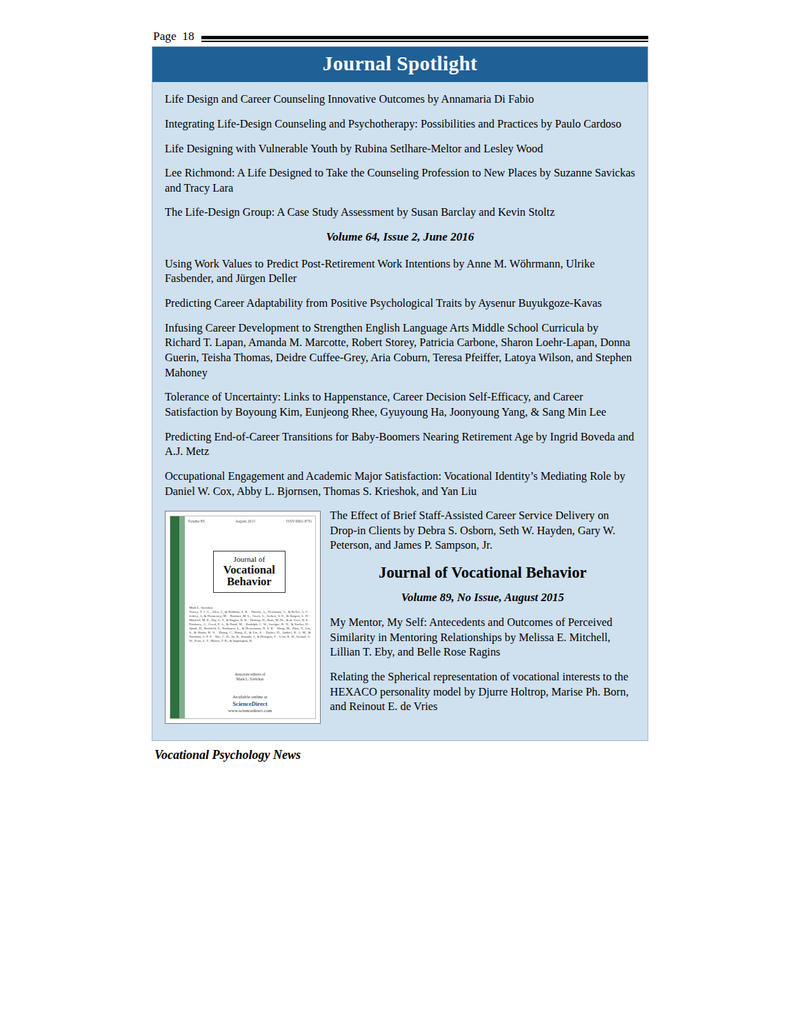Page 18
Journal Spotlight
Life Design and Career Counseling Innovative Outcomes by Annamaria Di Fabio
Integrating Life-Design Counseling and Psychotherapy: Possibilities and Practices by Paulo Cardoso
Life Designing with Vulnerable Youth by Rubina Setlhare-Meltor and Lesley Wood
Lee Richmond: A Life Designed to Take the Counseling Profession to New Places by Suzanne Savickas and Tracy Lara
The Life-Design Group: A Case Study Assessment by Susan Barclay and Kevin Stoltz
Volume 64, Issue 2, June 2016
Using Work Values to Predict Post-Retirement Work Intentions by Anne M. Wöhrmann, Ulrike Fasbender, and Jürgen Deller
Predicting Career Adaptability from Positive Psychological Traits by Aysenur Buyukgoze-Kavas
Infusing Career Development to Strengthen English Language Arts Middle School Curricula by Richard T. Lapan, Amanda M. Marcotte, Robert Storey, Patricia Carbone, Sharon Loehr-Lapan, Donna Guerin, Teisha Thomas, Deidre Cuffee-Grey, Aria Coburn, Teresa Pfeiffer, Latoya Wilson, and Stephen Mahoney
Tolerance of Uncertainty: Links to Happenstance, Career Decision Self-Efficacy, and Career Satisfaction by Boyoung Kim, Eunjeong Rhee, Gyuyoung Ha, Joonyoung Yang, & Sang Min Lee
Predicting End-of-Career Transitions for Baby-Boomers Nearing Retirement Age by Ingrid Boveda and A.J. Metz
Occupational Engagement and Academic Major Satisfaction: Vocational Identity’s Mediating Role by Daniel W. Cox, Abby L. Bjornsen, Thomas S. Krieshok, and Yan Liu
Volume 89 August 2015 ISSN 0001-8791
Journal of
Vocational
Behavior
Mark L. Savickas
Tracey, T. J. G., Allen, J., & Robbins, S. B. · Hirschi, A., Herrmann, A., & Keller, A. C. · Jeffrey, A. & Hennessey, M. · Kraimer, M. L., Greco, L., Seibert, S. E., & Sargent, L. D. · Mitchell, M. E., Eby, L. T., & Ragins, B. R. · Holtrop, D., Born, M. Ph., & de Vries, R. E. · Praskova, A., Creed, P. A., & Hood, M. · Rudolph, C. W., Lavigne, K. N., & Zacher, H. · Spurk, D., Kauffeld, S., Barthauer, L., & Heinemann, N. S. R. · Wang, M., Zhan, Y., Liu, S., & Shultz, K. S. · Zhang, C., Wang, Z., & Liu, S. · Zacher, H., Ambiel, R. A. M., & Noronha, A. P. P. · Nye, C. D., Su, R., Rounds, J., & Drasgow, F. · Lent, R. W., Ireland, G. W., Penn, L. T., Morris, T. R., & Sappington, R.
Associate editors of
Mark L. Savickas
Available online at
ScienceDirect
www.sciencedirect.com
The Effect of Brief Staff-Assisted Career Service Delivery on Drop-in Clients by Debra S. Osborn, Seth W. Hayden, Gary W. Peterson, and James P. Sampson, Jr.
Journal of Vocational Behavior
Volume 89, No Issue, August 2015
My Mentor, My Self: Antecedents and Outcomes of Perceived Similarity in Mentoring Relationships by Melissa E. Mitchell, Lillian T. Eby, and Belle Rose Ragins
Relating the Spherical representation of vocational interests to the HEXACO personality model by Djurre Holtrop, Marise Ph. Born, and Reinout E. de Vries
Vocational Psychology News